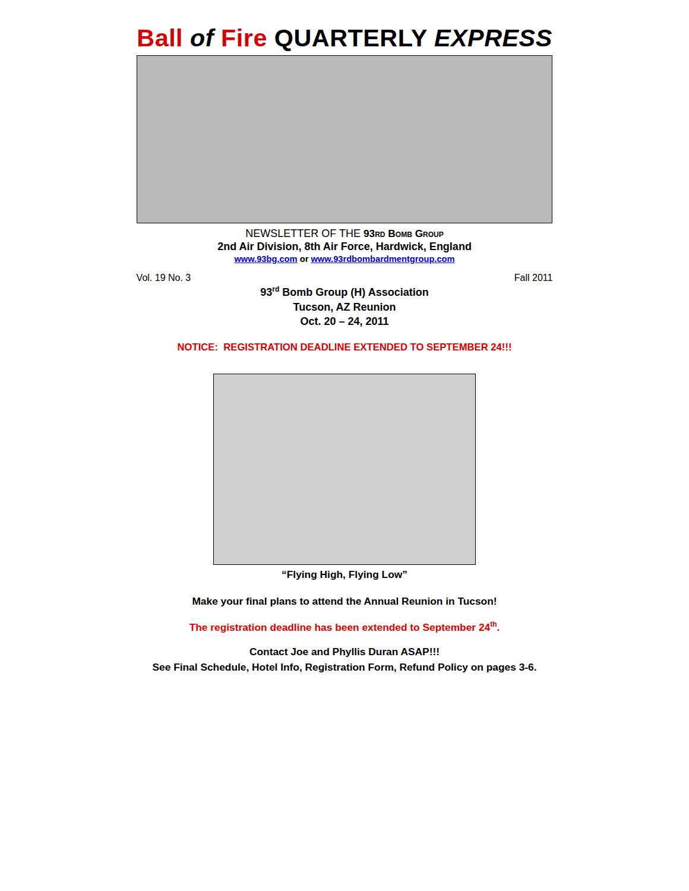Ball of Fire QUARTERLY EXPRESS
NEWSLETTER OF THE 93rd Bomb Group
2nd Air Division, 8th Air Force, Hardwick, England
www.93bg.com or www.93rdbombardmentgroup.com
Vol. 19 No. 3 Fall 2011
93rd Bomb Group (H) Association
Tucson, AZ Reunion
Oct. 20 – 24, 2011
NOTICE: REGISTRATION DEADLINE EXTENDED TO SEPTEMBER 24!!!
“Flying High, Flying Low”
Make your final plans to attend the Annual Reunion in Tucson!
The registration deadline has been extended to September 24th.
Contact Joe and Phyllis Duran ASAP!!!
See Final Schedule, Hotel Info, Registration Form, Refund Policy on pages 3-6.